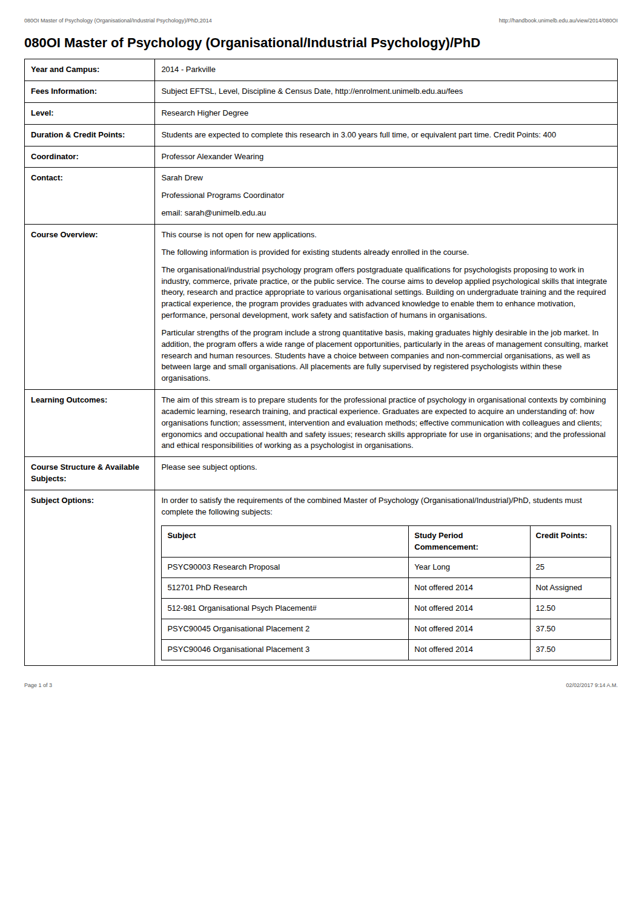080OI Master of Psychology (Organisational/Industrial Psychology)/PhD,2014 http://handbook.unimelb.edu.au/view/2014/080OI
080OI Master of Psychology (Organisational/Industrial Psychology)/PhD
| Year and Campus: | 2014 - Parkville |
| Fees Information: | Subject EFTSL, Level, Discipline & Census Date, http://enrolment.unimelb.edu.au/fees |
| Level: | Research Higher Degree |
| Duration & Credit Points: | Students are expected to complete this research in 3.00 years full time, or equivalent part time. Credit Points: 400 |
| Coordinator: | Professor Alexander Wearing |
| Contact: | Sarah Drew Professional Programs Coordinator email: sarah@unimelb.edu.au |
| Course Overview: | This course is not open for new applications. The following information is provided for existing students already enrolled in the course. The organisational/industrial psychology program offers postgraduate qualifications for psychologists proposing to work in industry, commerce, private practice, or the public service. The course aims to develop applied psychological skills that integrate theory, research and practice appropriate to various organisational settings. Building on undergraduate training and the required practical experience, the program provides graduates with advanced knowledge to enable them to enhance motivation, performance, personal development, work safety and satisfaction of humans in organisations. Particular strengths of the program include a strong quantitative basis, making graduates highly desirable in the job market. In addition, the program offers a wide range of placement opportunities, particularly in the areas of management consulting, market research and human resources. Students have a choice between companies and non-commercial organisations, as well as between large and small organisations. All placements are fully supervised by registered psychologists within these organisations. |
| Learning Outcomes: | The aim of this stream is to prepare students for the professional practice of psychology in organisational contexts by combining academic learning, research training, and practical experience. Graduates are expected to acquire an understanding of: how organisations function; assessment, intervention and evaluation methods; effective communication with colleagues and clients; ergonomics and occupational health and safety issues; research skills appropriate for use in organisations; and the professional and ethical responsibilities of working as a psychologist in organisations. |
| Course Structure & Available Subjects: | Please see subject options. |
| Subject Options: | In order to satisfy the requirements of the combined Master of Psychology (Organisational/Industrial)/PhD, students must complete the following subjects: / Subject / Study Period Commencement: / Credit Points: / / --- / --- / --- / / PSYC90003 Research Proposal / Year Long / 25 / / 512701 PhD Research / Not offered 2014 / Not Assigned / / 512-981 Organisational Psych Placement# / Not offered 2014 / 12.50 / / PSYC90045 Organisational Placement 2 / Not offered 2014 / 37.50 / / PSYC90046 Organisational Placement 3 / Not offered 2014 / 37.50 / |
Page 1 of 3 02/02/2017 9:14 A.M.